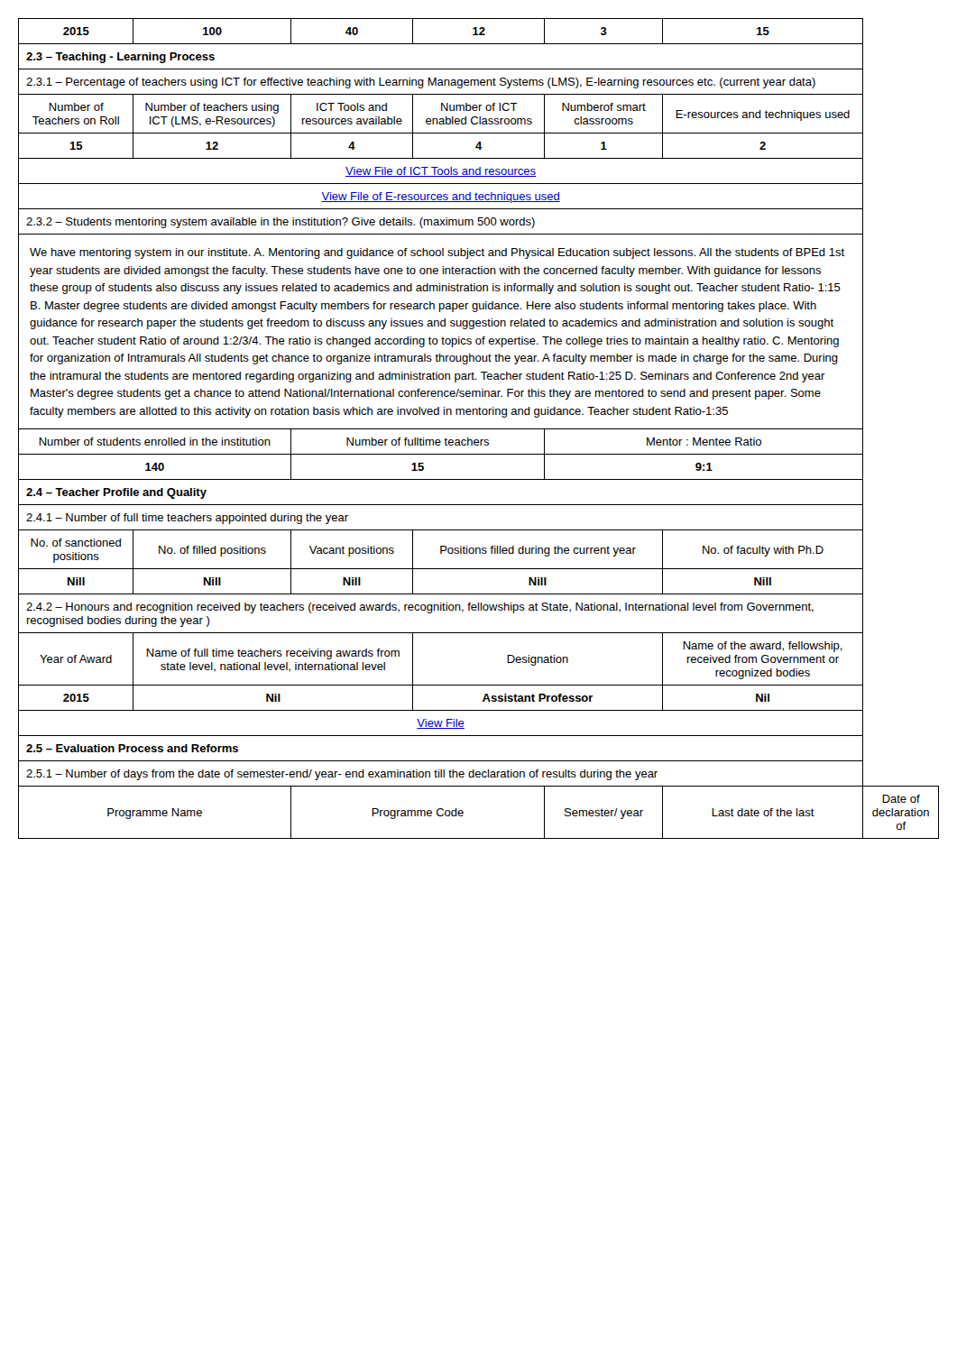| 2015 | 100 | 40 | 12 | 3 | 15 |
| 2.3 – Teaching - Learning Process |
| 2.3.1 – Percentage of teachers using ICT for effective teaching with Learning Management Systems (LMS), E-learning resources etc. (current year data) |
| Number of Teachers on Roll | Number of teachers using ICT (LMS, e-Resources) | ICT Tools and resources available | Number of ICT enabled Classrooms | Numberof smart classrooms | E-resources and techniques used |
| 15 | 12 | 4 | 4 | 1 | 2 |
| View File of ICT Tools and resources |
| View File of E-resources and techniques used |
| 2.3.2 – Students mentoring system available in the institution? Give details. (maximum 500 words) |
| We have mentoring system in our institute. A. Mentoring and guidance of school subject and Physical Education subject lessons. All the students of BPEd 1st year students are divided amongst the faculty. These students have one to one interaction with the concerned faculty member. With guidance for lessons these group of students also discuss any issues related to academics and administration is informally and solution is sought out. Teacher student Ratio- 1:15 B. Master degree students are divided amongst Faculty members for research paper guidance. Here also students informal mentoring takes place. With guidance for research paper the students get freedom to discuss any issues and suggestion related to academics and administration and solution is sought out. Teacher student Ratio of around 1:2/3/4. The ratio is changed according to topics of expertise. The college tries to maintain a healthy ratio. C. Mentoring for organization of Intramurals All students get chance to organize intramurals throughout the year. A faculty member is made in charge for the same. During the intramural the students are mentored regarding organizing and administration part. Teacher student Ratio-1:25 D. Seminars and Conference 2nd year Master's degree students get a chance to attend National/International conference/seminar. For this they are mentored to send and present paper. Some faculty members are allotted to this activity on rotation basis which are involved in mentoring and guidance. Teacher student Ratio-1:35 |
| Number of students enrolled in the institution | Number of fulltime teachers | Mentor : Mentee Ratio |
| 140 | 15 | 9:1 |
| 2.4 – Teacher Profile and Quality |
| 2.4.1 – Number of full time teachers appointed during the year |
| No. of sanctioned positions | No. of filled positions | Vacant positions | Positions filled during the current year | No. of faculty with Ph.D |
| Nill | Nill | Nill | Nill | Nill |
| 2.4.2 – Honours and recognition received by teachers (received awards, recognition, fellowships at State, National, International level from Government, recognised bodies during the year ) |
| Year of Award | Name of full time teachers receiving awards from state level, national level, international level | Designation | Name of the award, fellowship, received from Government or recognized bodies |
| 2015 | Nil | Assistant Professor | Nil |
| View File |
| 2.5 – Evaluation Process and Reforms |
| 2.5.1 – Number of days from the date of semester-end/ year- end examination till the declaration of results during the year |
| Programme Name | Programme Code | Semester/ year | Last date of the last | Date of declaration of |